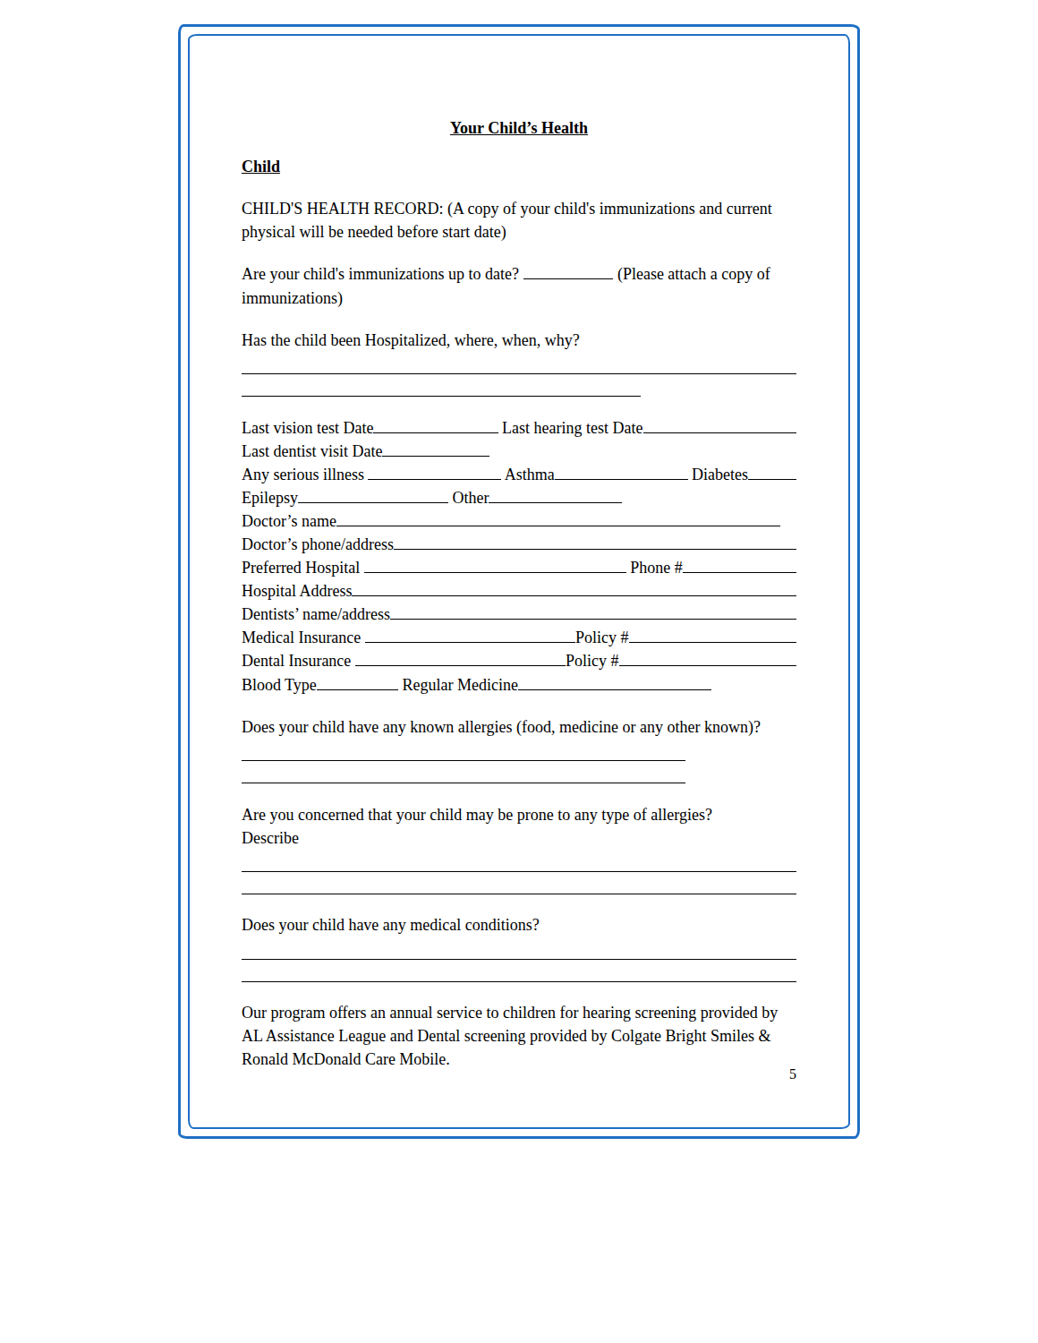Your Child’s Health
Child
CHILD'S HEALTH RECORD: (A copy of your child's immunizations and current physical will be needed before start date)
Are your child's immunizations up to date? (Please attach a copy of immunizations)
Has the child been Hospitalized, where, when, why?
Last vision test Date Last hearing test Date
Last dentist visit Date
Any serious illness Asthma Diabetes
Epilepsy Other
Doctor’s name
Doctor’s phone/address
Preferred Hospital Phone #
Hospital Address
Dentists’ name/address
Medical Insurance Policy #
Dental Insurance Policy #
Blood Type Regular Medicine
Does your child have any known allergies (food, medicine or any other known)?
Are you concerned that your child may be prone to any type of allergies?
Describe
Does your child have any medical conditions?
Our program offers an annual service to children for hearing screening provided by AL Assistance League and Dental screening provided by Colgate Bright Smiles & Ronald McDonald Care Mobile.
5